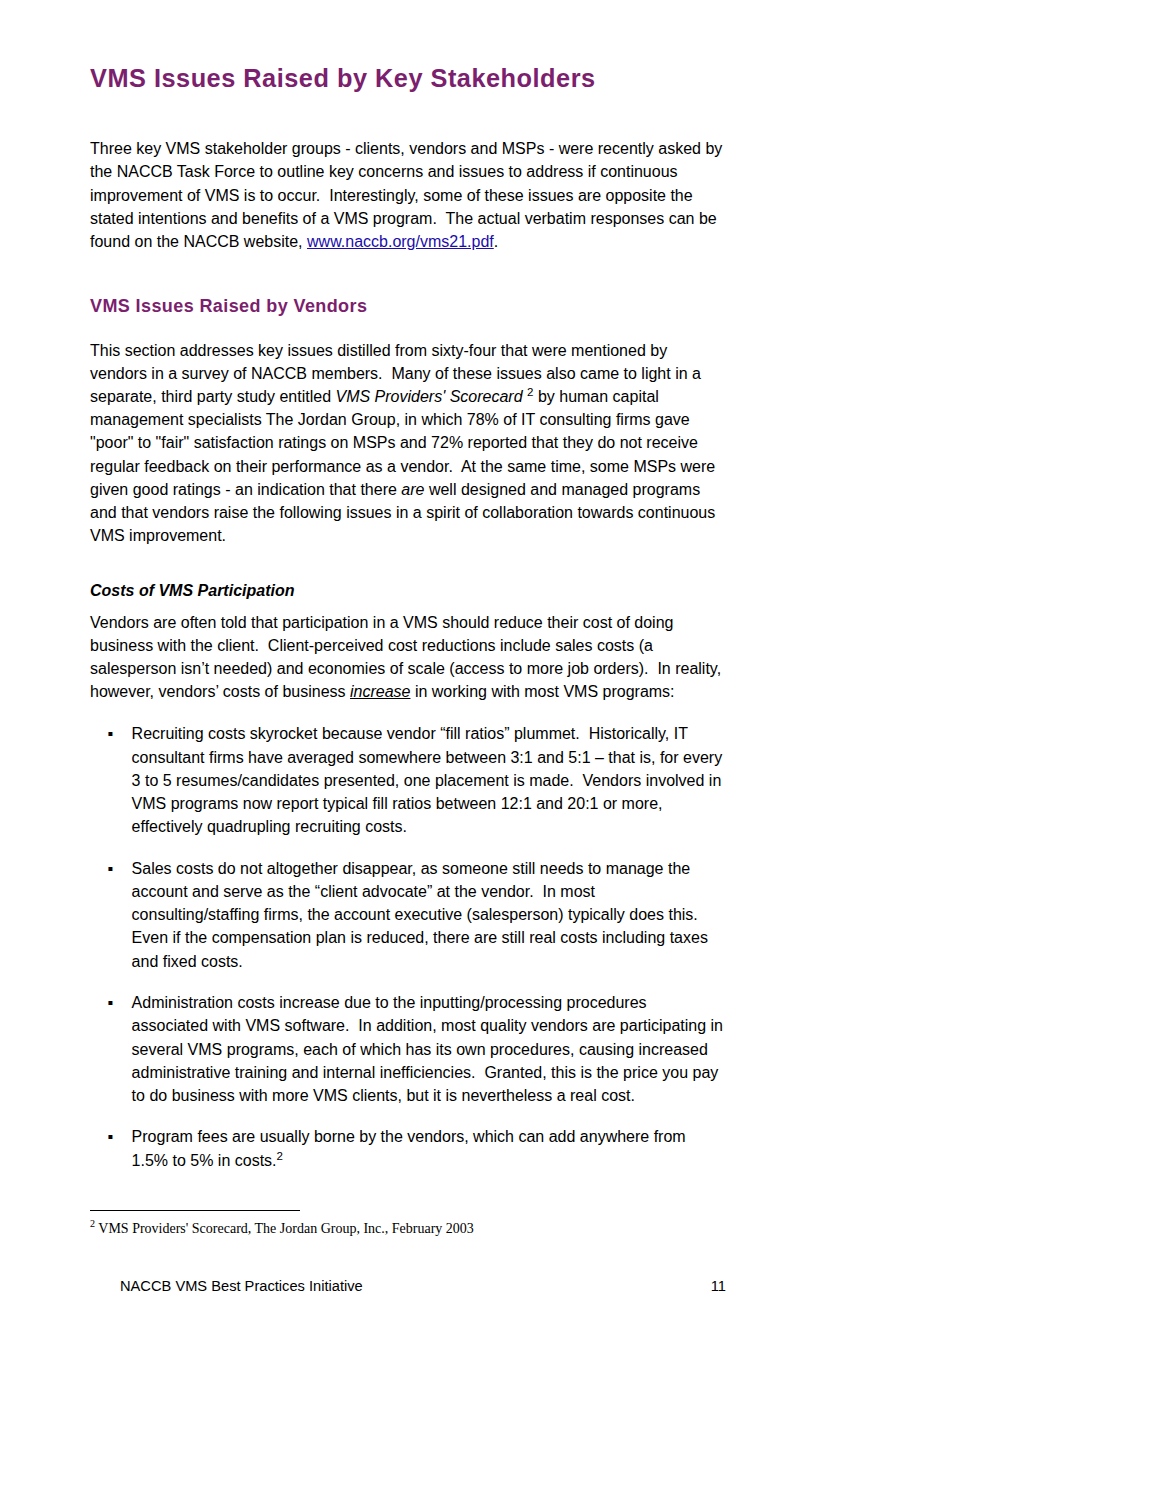VMS Issues Raised by Key Stakeholders
Three key VMS stakeholder groups - clients, vendors and MSPs - were recently asked by the NACCB Task Force to outline key concerns and issues to address if continuous improvement of VMS is to occur. Interestingly, some of these issues are opposite the stated intentions and benefits of a VMS program. The actual verbatim responses can be found on the NACCB website, www.naccb.org/vms21.pdf.
VMS Issues Raised by Vendors
This section addresses key issues distilled from sixty-four that were mentioned by vendors in a survey of NACCB members. Many of these issues also came to light in a separate, third party study entitled VMS Providers' Scorecard 2 by human capital management specialists The Jordan Group, in which 78% of IT consulting firms gave "poor" to "fair" satisfaction ratings on MSPs and 72% reported that they do not receive regular feedback on their performance as a vendor. At the same time, some MSPs were given good ratings - an indication that there are well designed and managed programs and that vendors raise the following issues in a spirit of collaboration towards continuous VMS improvement.
Costs of VMS Participation
Vendors are often told that participation in a VMS should reduce their cost of doing business with the client. Client-perceived cost reductions include sales costs (a salesperson isn’t needed) and economies of scale (access to more job orders). In reality, however, vendors’ costs of business increase in working with most VMS programs:
Recruiting costs skyrocket because vendor “fill ratios” plummet. Historically, IT consultant firms have averaged somewhere between 3:1 and 5:1 – that is, for every 3 to 5 resumes/candidates presented, one placement is made. Vendors involved in VMS programs now report typical fill ratios between 12:1 and 20:1 or more, effectively quadrupling recruiting costs.
Sales costs do not altogether disappear, as someone still needs to manage the account and serve as the “client advocate” at the vendor. In most consulting/staffing firms, the account executive (salesperson) typically does this. Even if the compensation plan is reduced, there are still real costs including taxes and fixed costs.
Administration costs increase due to the inputting/processing procedures associated with VMS software. In addition, most quality vendors are participating in several VMS programs, each of which has its own procedures, causing increased administrative training and internal inefficiencies. Granted, this is the price you pay to do business with more VMS clients, but it is nevertheless a real cost.
Program fees are usually borne by the vendors, which can add anywhere from 1.5% to 5% in costs.2
2 VMS Providers' Scorecard, The Jordan Group, Inc., February 2003
NACCB VMS Best Practices Initiative 11